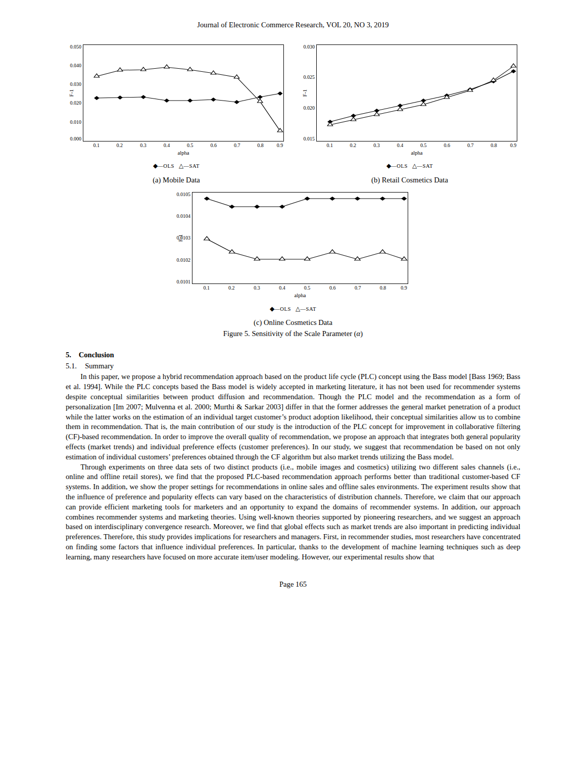Journal of Electronic Commerce Research, VOL 20, NO 3, 2019
F-1
0.050 0.040 0.030 0.020 0.010 0.000
0.1 0.2 0.3 0.4 0.5 0.6 0.7 0.8 0.9
alpha
◆—OLS △—SAT
(a) Mobile Data
F-1
0.030 0.025 0.020 0.015
0.1 0.2 0.3 0.4 0.5 0.6 0.7 0.8 0.9
alpha
◆—OLS △—SAT
(b) Retail Cosmetics Data
F-1
0.0105 0.0104 0.0103 0.0102 0.0101
0.1 0.2 0.3 0.4 0.5 0.6 0.7 0.8 0.9
alpha
◆—OLS △—SAT
(c) Online Cosmetics Data
Figure 5. Sensitivity of the Scale Parameter (α)
5. Conclusion
5.1. Summary
In this paper, we propose a hybrid recommendation approach based on the product life cycle (PLC) concept using the Bass model [Bass 1969; Bass et al. 1994]. While the PLC concepts based the Bass model is widely accepted in marketing literature, it has not been used for recommender systems despite conceptual similarities between product diffusion and recommendation. Though the PLC model and the recommendation as a form of personalization [Im 2007; Mulvenna et al. 2000; Murthi & Sarkar 2003] differ in that the former addresses the general market penetration of a product while the latter works on the estimation of an individual target customer’s product adoption likelihood, their conceptual similarities allow us to combine them in recommendation. That is, the main contribution of our study is the introduction of the PLC concept for improvement in collaborative filtering (CF)-based recommendation. In order to improve the overall quality of recommendation, we propose an approach that integrates both general popularity effects (market trends) and individual preference effects (customer preferences). In our study, we suggest that recommendation be based on not only estimation of individual customers’ preferences obtained through the CF algorithm but also market trends utilizing the Bass model.
Through experiments on three data sets of two distinct products (i.e., mobile images and cosmetics) utilizing two different sales channels (i.e., online and offline retail stores), we find that the proposed PLC-based recommendation approach performs better than traditional customer-based CF systems. In addition, we show the proper settings for recommendations in online sales and offline sales environments. The experiment results show that the influence of preference and popularity effects can vary based on the characteristics of distribution channels. Therefore, we claim that our approach can provide efficient marketing tools for marketers and an opportunity to expand the domains of recommender systems. In addition, our approach combines recommender systems and marketing theories. Using well-known theories supported by pioneering researchers, and we suggest an approach based on interdisciplinary convergence research. Moreover, we find that global effects such as market trends are also important in predicting individual preferences. Therefore, this study provides implications for researchers and managers. First, in recommender studies, most researchers have concentrated on finding some factors that influence individual preferences. In particular, thanks to the development of machine learning techniques such as deep learning, many researchers have focused on more accurate item/user modeling. However, our experimental results show that
Page 165